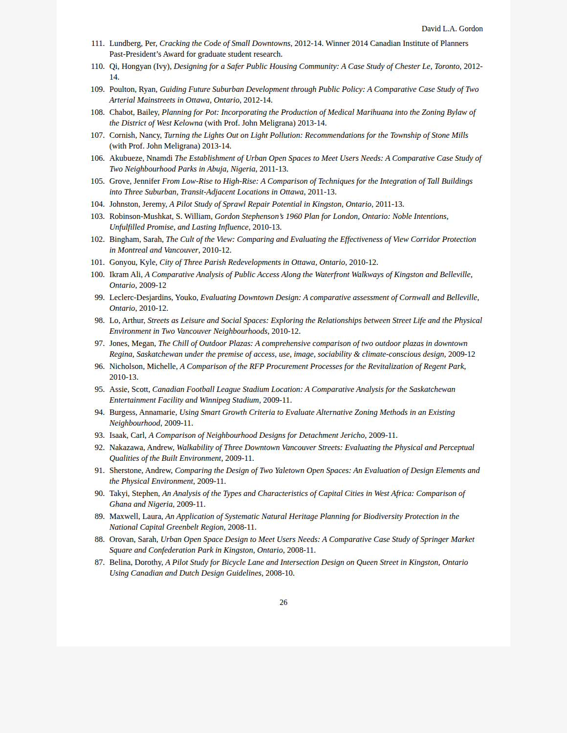David L.A. Gordon
111. Lundberg, Per, Cracking the Code of Small Downtowns, 2012-14. Winner 2014 Canadian Institute of Planners Past-President’s Award for graduate student research.
110. Qi, Hongyan (Ivy), Designing for a Safer Public Housing Community: A Case Study of Chester Le, Toronto, 2012-14.
109. Poulton, Ryan, Guiding Future Suburban Development through Public Policy: A Comparative Case Study of Two Arterial Mainstreets in Ottawa, Ontario, 2012-14.
108. Chabot, Bailey, Planning for Pot: Incorporating the Production of Medical Marihuana into the Zoning Bylaw of the District of West Kelowna (with Prof. John Meligrana) 2013-14.
107. Cornish, Nancy, Turning the Lights Out on Light Pollution: Recommendations for the Township of Stone Mills (with Prof. John Meligrana) 2013-14.
106. Akubueze, Nnamdi The Establishment of Urban Open Spaces to Meet Users Needs: A Comparative Case Study of Two Neighbourhood Parks in Abuja, Nigeria, 2011-13.
105. Grove, Jennifer From Low-Rise to High-Rise: A Comparison of Techniques for the Integration of Tall Buildings into Three Suburban, Transit-Adjacent Locations in Ottawa, 2011-13.
104. Johnston, Jeremy, A Pilot Study of Sprawl Repair Potential in Kingston, Ontario, 2011-13.
103. Robinson-Mushkat, S. William, Gordon Stephenson’s 1960 Plan for London, Ontario: Noble Intentions, Unfulfilled Promise, and Lasting Influence, 2010-13.
102. Bingham, Sarah, The Cult of the View: Comparing and Evaluating the Effectiveness of View Corridor Protection in Montreal and Vancouver, 2010-12.
101. Gonyou, Kyle, City of Three Parish Redevelopments in Ottawa, Ontario, 2010-12.
100. Ikram Ali, A Comparative Analysis of Public Access Along the Waterfront Walkways of Kingston and Belleville, Ontario, 2009-12
99. Leclerc-Desjardins, Youko, Evaluating Downtown Design: A comparative assessment of Cornwall and Belleville, Ontario, 2010-12.
98. Lo, Arthur, Streets as Leisure and Social Spaces: Exploring the Relationships between Street Life and the Physical Environment in Two Vancouver Neighbourhoods, 2010-12.
97. Jones, Megan, The Chill of Outdoor Plazas: A comprehensive comparison of two outdoor plazas in downtown Regina, Saskatchewan under the premise of access, use, image, sociability & climate-conscious design, 2009-12
96. Nicholson, Michelle, A Comparison of the RFP Procurement Processes for the Revitalization of Regent Park, 2010-13.
95. Assie, Scott, Canadian Football League Stadium Location: A Comparative Analysis for the Saskatchewan Entertainment Facility and Winnipeg Stadium, 2009-11.
94. Burgess, Annamarie, Using Smart Growth Criteria to Evaluate Alternative Zoning Methods in an Existing Neighbourhood, 2009-11.
93. Isaak, Carl, A Comparison of Neighbourhood Designs for Detachment Jericho, 2009-11.
92. Nakazawa, Andrew, Walkability of Three Downtown Vancouver Streets: Evaluating the Physical and Perceptual Qualities of the Built Environment, 2009-11.
91. Sherstone, Andrew, Comparing the Design of Two Yaletown Open Spaces: An Evaluation of Design Elements and the Physical Environment, 2009-11.
90. Takyi, Stephen, An Analysis of the Types and Characteristics of Capital Cities in West Africa: Comparison of Ghana and Nigeria, 2009-11.
89. Maxwell, Laura, An Application of Systematic Natural Heritage Planning for Biodiversity Protection in the National Capital Greenbelt Region, 2008-11.
88. Orovan, Sarah, Urban Open Space Design to Meet Users Needs: A Comparative Case Study of Springer Market Square and Confederation Park in Kingston, Ontario, 2008-11.
87. Belina, Dorothy, A Pilot Study for Bicycle Lane and Intersection Design on Queen Street in Kingston, Ontario Using Canadian and Dutch Design Guidelines, 2008-10.
26